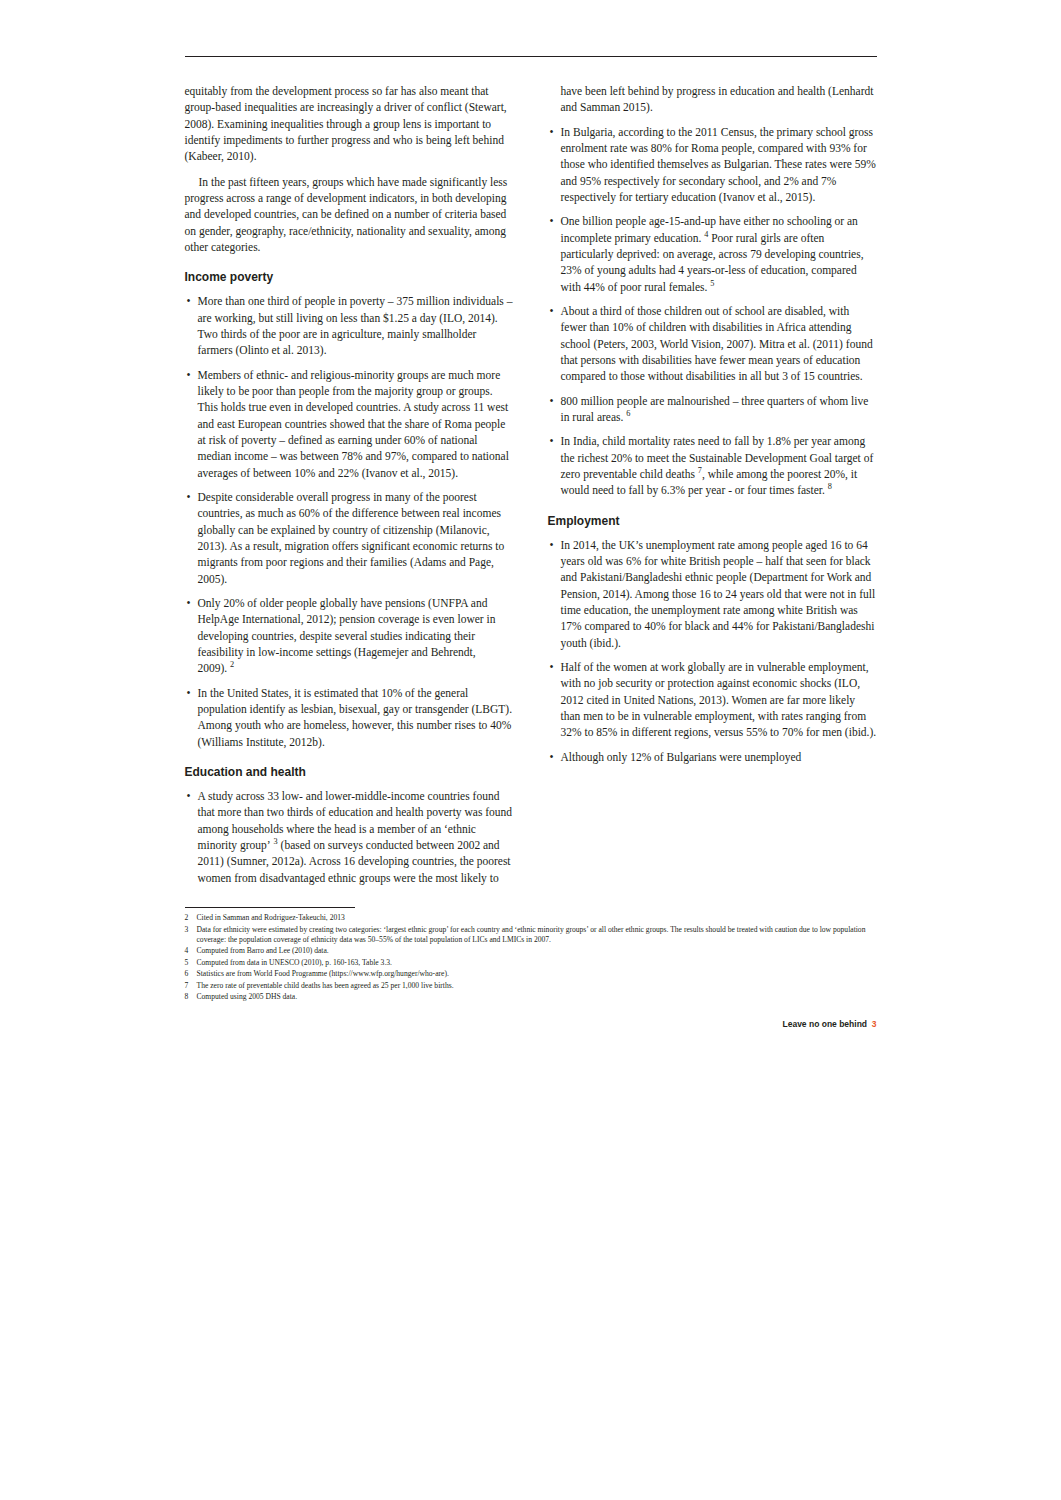equitably from the development process so far has also meant that group-based inequalities are increasingly a driver of conflict (Stewart, 2008). Examining inequalities through a group lens is important to identify impediments to further progress and who is being left behind (Kabeer, 2010).
In the past fifteen years, groups which have made significantly less progress across a range of development indicators, in both developing and developed countries, can be defined on a number of criteria based on gender, geography, race/ethnicity, nationality and sexuality, among other categories.
Income poverty
More than one third of people in poverty – 375 million individuals – are working, but still living on less than $1.25 a day (ILO, 2014). Two thirds of the poor are in agriculture, mainly smallholder farmers (Olinto et al. 2013).
Members of ethnic- and religious-minority groups are much more likely to be poor than people from the majority group or groups. This holds true even in developed countries. A study across 11 west and east European countries showed that the share of Roma people at risk of poverty – defined as earning under 60% of national median income – was between 78% and 97%, compared to national averages of between 10% and 22% (Ivanov et al., 2015).
Despite considerable overall progress in many of the poorest countries, as much as 60% of the difference between real incomes globally can be explained by country of citizenship (Milanovic, 2013). As a result, migration offers significant economic returns to migrants from poor regions and their families (Adams and Page, 2005).
Only 20% of older people globally have pensions (UNFPA and HelpAge International, 2012); pension coverage is even lower in developing countries, despite several studies indicating their feasibility in low-income settings (Hagemejer and Behrendt, 2009). 2
In the United States, it is estimated that 10% of the general population identify as lesbian, bisexual, gay or transgender (LBGT). Among youth who are homeless, however, this number rises to 40% (Williams Institute, 2012b).
Education and health
A study across 33 low- and lower-middle-income countries found that more than two thirds of education and health poverty was found among households where the head is a member of an ‘ethnic minority group’ 3 (based on surveys conducted between 2002 and 2011) (Sumner, 2012a). Across 16 developing countries, the poorest women from disadvantaged ethnic groups were the most likely to have been left behind by progress in education and health (Lenhardt and Samman 2015).
In Bulgaria, according to the 2011 Census, the primary school gross enrolment rate was 80% for Roma people, compared with 93% for those who identified themselves as Bulgarian. These rates were 59% and 95% respectively for secondary school, and 2% and 7% respectively for tertiary education (Ivanov et al., 2015).
One billion people age-15-and-up have either no schooling or an incomplete primary education. 4 Poor rural girls are often particularly deprived: on average, across 79 developing countries, 23% of young adults had 4 years-or-less of education, compared with 44% of poor rural females. 5
About a third of those children out of school are disabled, with fewer than 10% of children with disabilities in Africa attending school (Peters, 2003, World Vision, 2007). Mitra et al. (2011) found that persons with disabilities have fewer mean years of education compared to those without disabilities in all but 3 of 15 countries.
800 million people are malnourished – three quarters of whom live in rural areas. 6
In India, child mortality rates need to fall by 1.8% per year among the richest 20% to meet the Sustainable Development Goal target of zero preventable child deaths 7, while among the poorest 20%, it would need to fall by 6.3% per year - or four times faster. 8
Employment
In 2014, the UK’s unemployment rate among people aged 16 to 64 years old was 6% for white British people – half that seen for black and Pakistani/Bangladeshi ethnic people (Department for Work and Pension, 2014). Among those 16 to 24 years old that were not in full time education, the unemployment rate among white British was 17% compared to 40% for black and 44% for Pakistani/Bangladeshi youth (ibid.).
Half of the women at work globally are in vulnerable employment, with no job security or protection against economic shocks (ILO, 2012 cited in United Nations, 2013). Women are far more likely than men to be in vulnerable employment, with rates ranging from 32% to 85% in different regions, versus 55% to 70% for men (ibid.).
Although only 12% of Bulgarians were unemployed
2
Cited in Samman and Rodriguez-Takeuchi, 2013
3
Data for ethnicity were estimated by creating two categories: ‘largest ethnic group’ for each country and ‘ethnic minority groups’ or all other ethnic groups. The results should be treated with caution due to low population coverage: the population coverage of ethnicity data was 50–55% of the total population of LICs and LMICs in 2007.
4
Computed from Barro and Lee (2010) data.
5
Computed from data in UNESCO (2010), p. 160-163, Table 3.3.
6
Statistics are from World Food Programme (https://www.wfp.org/hunger/who-are).
7
The zero rate of preventable child deaths has been agreed as 25 per 1,000 live births.
8
Computed using 2005 DHS data.
Leave no one behind 3